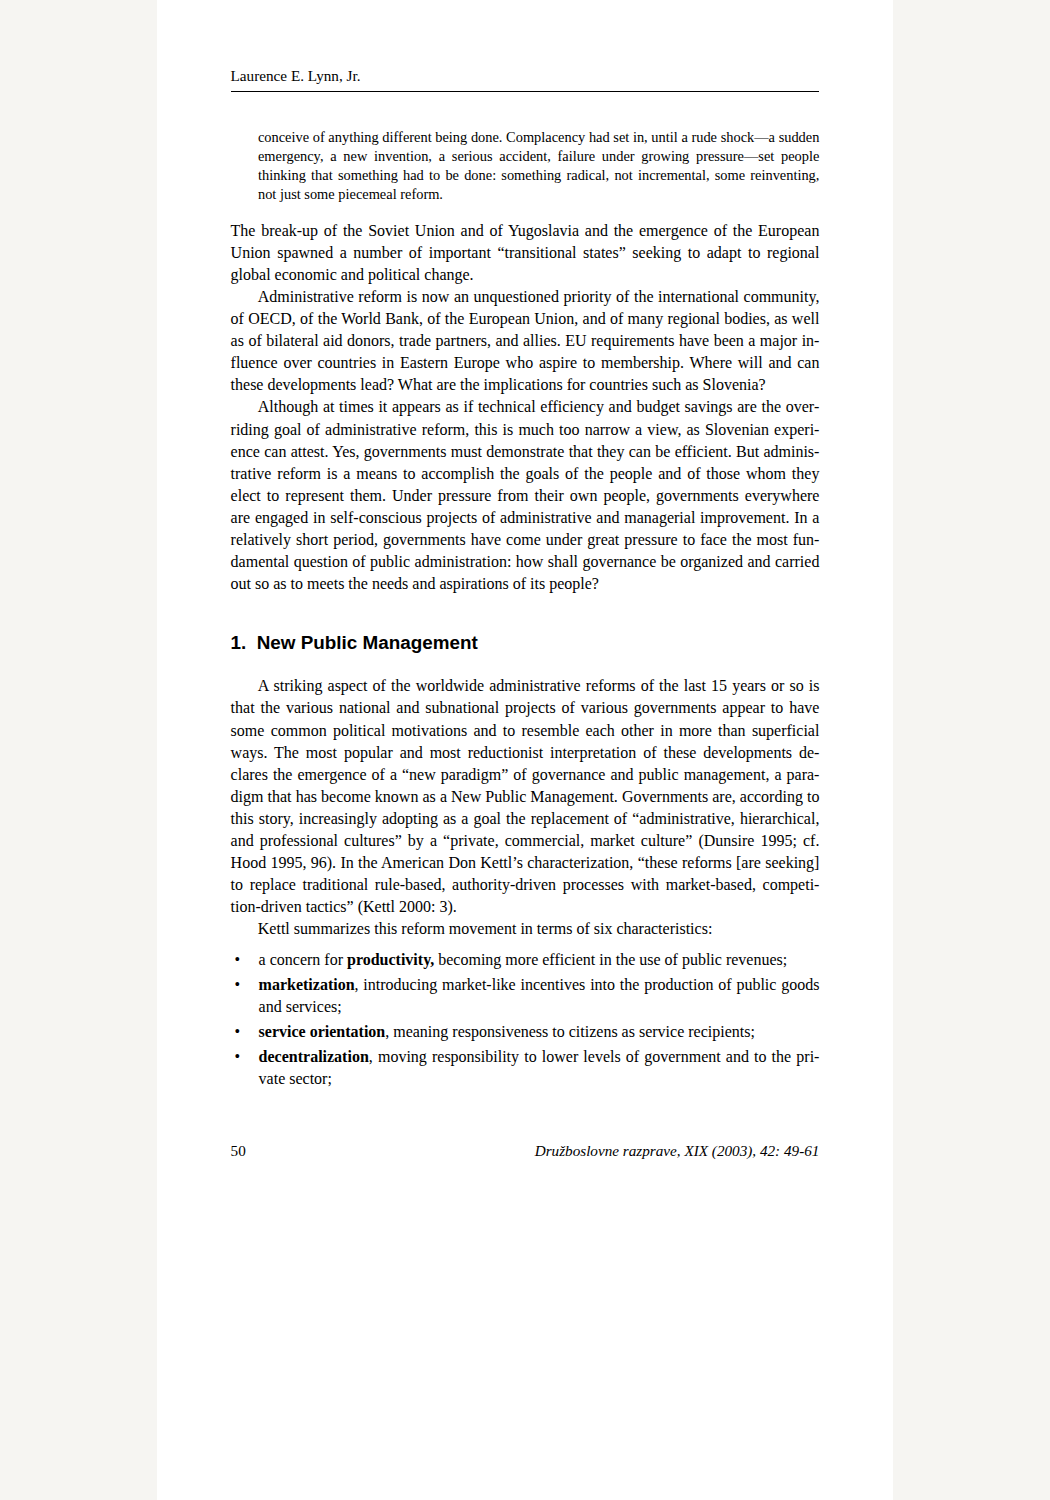Laurence E. Lynn, Jr.
conceive of anything different being done. Complacency had set in, until a rude shock—a sudden emergency, a new invention, a serious accident, failure under growing pressure—set people thinking that something had to be done: something radical, not incremental, some reinventing, not just some piecemeal reform.
The break-up of the Soviet Union and of Yugoslavia and the emergence of the European Union spawned a number of important “transitional states” seeking to adapt to regional global economic and political change.
Administrative reform is now an unquestioned priority of the international community, of OECD, of the World Bank, of the European Union, and of many regional bodies, as well as of bilateral aid donors, trade partners, and allies. EU requirements have been a major influence over countries in Eastern Europe who aspire to membership. Where will and can these developments lead? What are the implications for countries such as Slovenia?
Although at times it appears as if technical efficiency and budget savings are the overriding goal of administrative reform, this is much too narrow a view, as Slovenian experience can attest. Yes, governments must demonstrate that they can be efficient. But administrative reform is a means to accomplish the goals of the people and of those whom they elect to represent them. Under pressure from their own people, governments everywhere are engaged in self-conscious projects of administrative and managerial improvement. In a relatively short period, governments have come under great pressure to face the most fundamental question of public administration: how shall governance be organized and carried out so as to meets the needs and aspirations of its people?
1. New Public Management
A striking aspect of the worldwide administrative reforms of the last 15 years or so is that the various national and subnational projects of various governments appear to have some common political motivations and to resemble each other in more than superficial ways. The most popular and most reductionist interpretation of these developments declares the emergence of a “new paradigm” of governance and public management, a paradigm that has become known as a New Public Management. Governments are, according to this story, increasingly adopting as a goal the replacement of “administrative, hierarchical, and professional cultures” by a “private, commercial, market culture” (Dunsire 1995; cf. Hood 1995, 96). In the American Don Kettl’s characterization, “these reforms [are seeking] to replace traditional rule-based, authority-driven processes with market-based, competition-driven tactics” (Kettl 2000: 3).
Kettl summarizes this reform movement in terms of six characteristics:
a concern for productivity, becoming more efficient in the use of public revenues;
marketization, introducing market-like incentives into the production of public goods and services;
service orientation, meaning responsiveness to citizens as service recipients;
decentralization, moving responsibility to lower levels of government and to the private sector;
50 Družboslovne razprave, XIX (2003), 42: 49-61